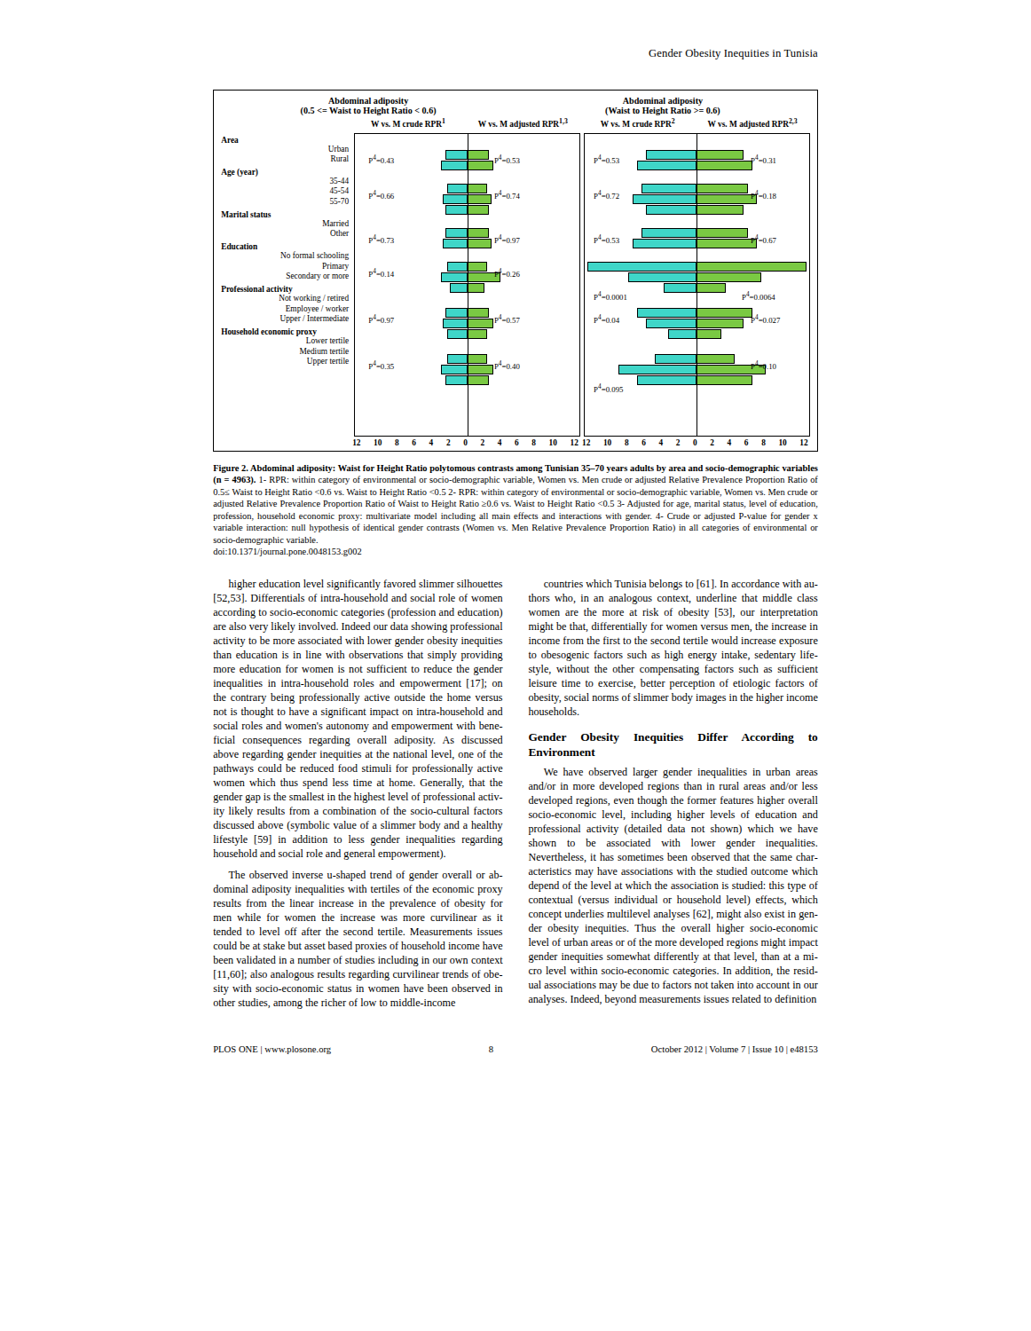Gender Obesity Inequities in Tunisia
Abdominal adiposity
(0.5 <= Waist to Height Ratio < 0.6)
Abdominal adiposity
(Waist to Height Ratio >= 0.6)
W vs. M crude RPR1
W vs. M adjusted RPR1,3
W vs. M crude RPR2
W vs. M adjusted RPR2,3
Area
Urban
Rural
Age (year)
35-44
45-54
55-70
Marital status
Married
Other
Education
No formal schooling
Primary
Secondary or more
Professional activity
Not working / retired
Employee / worker
Upper / Intermediate
Household economic proxy
Lower tertile
Medium tertile
Upper tertile
P4=0.43
P4=0.53
P4=0.66
P4=0.74
P4=0.73
P4=0.97
P4=0.14
P4=0.26
P4=0.97
P4=0.57
P4=0.35
P4=0.40
P4=0.53
P4=0.31
P4=0.72
P4=0.18
P4=0.53
P4=0.67
P4=0.0001
P4=0.0064
P4=0.04
P4=0.027
P4=0.095
P4=0.10
12108642024681012
12108642024681012
Figure 2. Abdominal adiposity: Waist for Height Ratio polytomous contrasts among Tunisian 35–70 years adults by area and socio-demographic variables (n = 4963). 1- RPR: within category of environmental or socio-demographic variable, Women vs. Men crude or adjusted Relative Prevalence Proportion Ratio of 0.5≤ Waist to Height Ratio <0.6 vs. Waist to Height Ratio <0.5 2- RPR: within category of environmental or socio-demographic variable, Women vs. Men crude or adjusted Relative Prevalence Proportion Ratio of Waist to Height Ratio ≥0.6 vs. Waist to Height Ratio <0.5 3- Adjusted for age, marital status, level of education, profession, household economic proxy: multivariate model including all main effects and interactions with gender. 4- Crude or adjusted P-value for gender x variable interaction: null hypothesis of identical gender contrasts (Women vs. Men Relative Prevalence Proportion Ratio) in all categories of environmental or socio-demographic variable.
doi:10.1371/journal.pone.0048153.g002
higher education level significantly favored slimmer silhouettes [52,53]. Differentials of intra-household and social role of women according to socio-economic categories (profession and education) are also very likely involved. Indeed our data showing professional activity to be more associated with lower gender obesity inequities than education is in line with observations that simply providing more education for women is not sufficient to reduce the gender inequalities in intra-household roles and empowerment [17]; on the contrary being professionally active outside the home versus not is thought to have a significant impact on intra-household and social roles and women's autonomy and empowerment with beneficial consequences regarding overall adiposity. As discussed above regarding gender inequities at the national level, one of the pathways could be reduced food stimuli for professionally active women which thus spend less time at home. Generally, that the gender gap is the smallest in the highest level of professional activity likely results from a combination of the socio-cultural factors discussed above (symbolic value of a slimmer body and a healthy lifestyle [59] in addition to less gender inequalities regarding household and social role and general empowerment).
The observed inverse u-shaped trend of gender overall or abdominal adiposity inequalities with tertiles of the economic proxy results from the linear increase in the prevalence of obesity for men while for women the increase was more curvilinear as it tended to level off after the second tertile. Measurements issues could be at stake but asset based proxies of household income have been validated in a number of studies including in our own context [11,60]; also analogous results regarding curvilinear trends of obesity with socio-economic status in women have been observed in other studies, among the richer of low to middle-income
countries which Tunisia belongs to [61]. In accordance with authors who, in an analogous context, underline that middle class women are the more at risk of obesity [53], our interpretation might be that, differentially for women versus men, the increase in income from the first to the second tertile would increase exposure to obesogenic factors such as high energy intake, sedentary lifestyle, without the other compensating factors such as sufficient leisure time to exercise, better perception of etiologic factors of obesity, social norms of slimmer body images in the higher income households.
Gender Obesity Inequities Differ According to Environment
We have observed larger gender inequalities in urban areas and/or in more developed regions than in rural areas and/or less developed regions, even though the former features higher overall socio-economic level, including higher levels of education and professional activity (detailed data not shown) which we have shown to be associated with lower gender inequalities. Nevertheless, it has sometimes been observed that the same characteristics may have associations with the studied outcome which depend of the level at which the association is studied: this type of contextual (versus individual or household level) effects, which concept underlies multilevel analyses [62], might also exist in gender obesity inequities. Thus the overall higher socio-economic level of urban areas or of the more developed regions might impact gender inequities somewhat differently at that level, than at a micro level within socio-economic categories. In addition, the residual associations may be due to factors not taken into account in our analyses. Indeed, beyond measurements issues related to definition
PLOS ONE | www.plosone.org
8
October 2012 | Volume 7 | Issue 10 | e48153